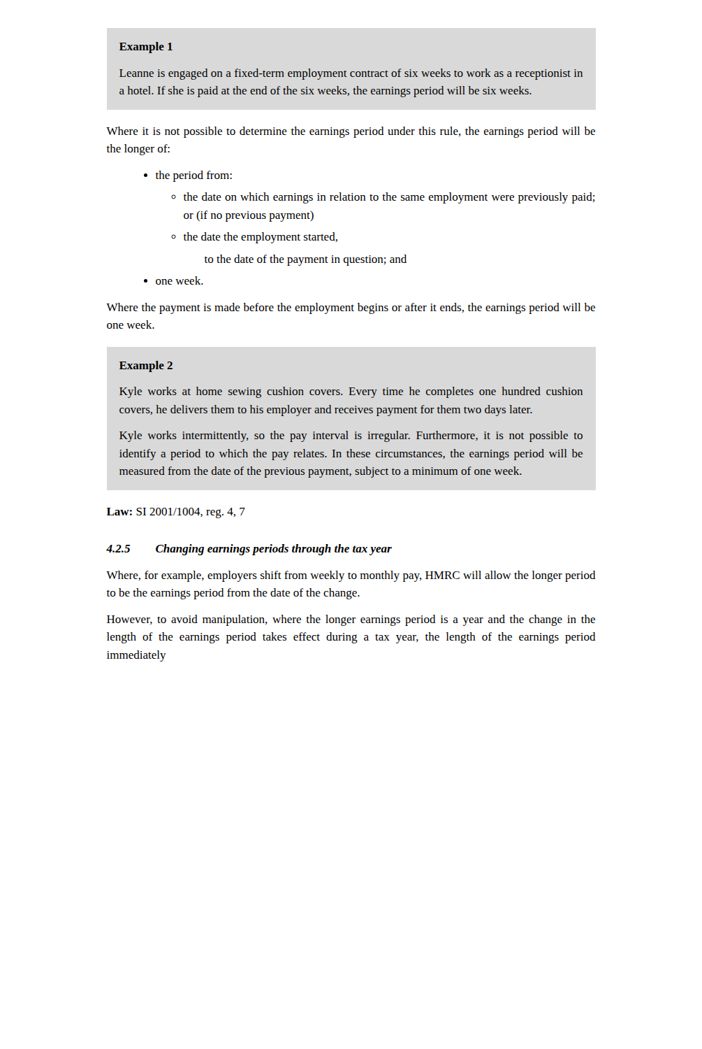Example 1
Leanne is engaged on a fixed-term employment contract of six weeks to work as a receptionist in a hotel. If she is paid at the end of the six weeks, the earnings period will be six weeks.
Where it is not possible to determine the earnings period under this rule, the earnings period will be the longer of:
the period from:
the date on which earnings in relation to the same employment were previously paid; or (if no previous payment)
the date the employment started,
to the date of the payment in question; and
one week.
Where the payment is made before the employment begins or after it ends, the earnings period will be one week.
Example 2
Kyle works at home sewing cushion covers. Every time he completes one hundred cushion covers, he delivers them to his employer and receives payment for them two days later.
Kyle works intermittently, so the pay interval is irregular. Furthermore, it is not possible to identify a period to which the pay relates. In these circumstances, the earnings period will be measured from the date of the previous payment, subject to a minimum of one week.
Law: SI 2001/1004, reg. 4, 7
4.2.5 Changing earnings periods through the tax year
Where, for example, employers shift from weekly to monthly pay, HMRC will allow the longer period to be the earnings period from the date of the change.
However, to avoid manipulation, where the longer earnings period is a year and the change in the length of the earnings period takes effect during a tax year, the length of the earnings period immediately